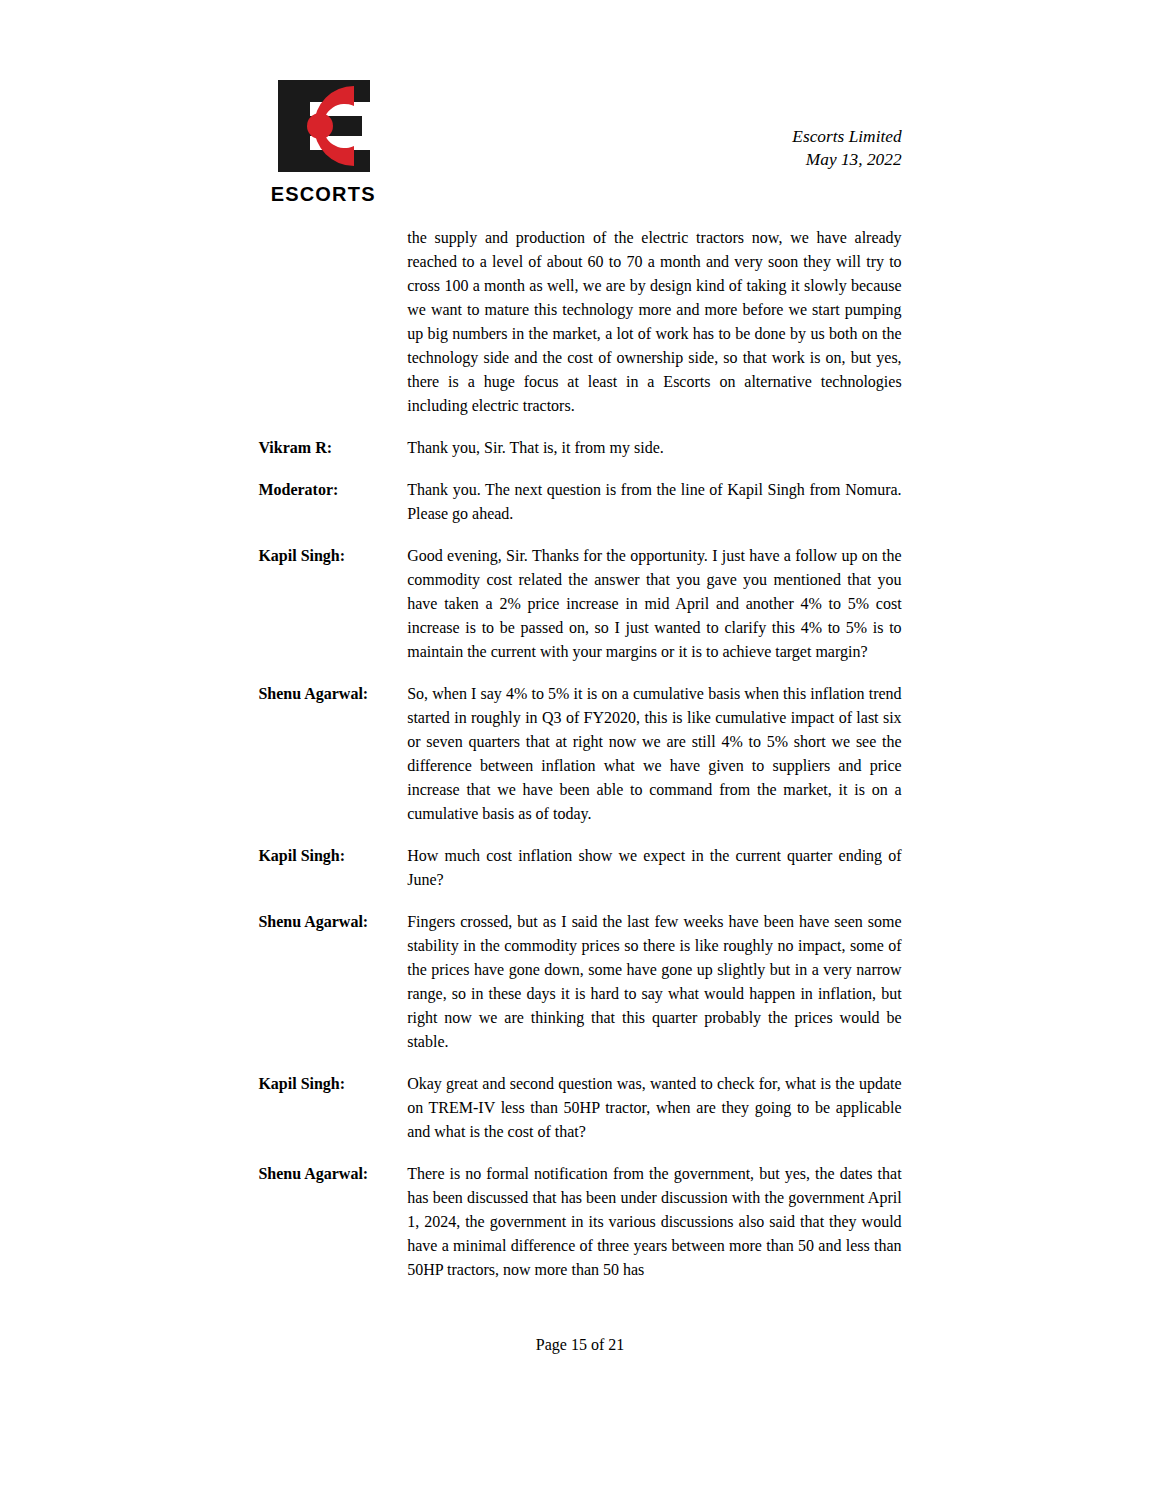ESCORTS
Escorts Limited
May 13, 2022
| | the supply and production of the electric tractors now, we have already reached to a level of about 60 to 70 a month and very soon they will try to cross 100 a month as well, we are by design kind of taking it slowly because we want to mature this technology more and more before we start pumping up big numbers in the market, a lot of work has to be done by us both on the technology side and the cost of ownership side, so that work is on, but yes, there is a huge focus at least in a Escorts on alternative technologies including electric tractors. |
| Vikram R: | Thank you, Sir. That is, it from my side. |
| Moderator: | Thank you. The next question is from the line of Kapil Singh from Nomura. Please go ahead. |
| Kapil Singh: | Good evening, Sir. Thanks for the opportunity. I just have a follow up on the commodity cost related the answer that you gave you mentioned that you have taken a 2% price increase in mid April and another 4% to 5% cost increase is to be passed on, so I just wanted to clarify this 4% to 5% is to maintain the current with your margins or it is to achieve target margin? |
| Shenu Agarwal: | So, when I say 4% to 5% it is on a cumulative basis when this inflation trend started in roughly in Q3 of FY2020, this is like cumulative impact of last six or seven quarters that at right now we are still 4% to 5% short we see the difference between inflation what we have given to suppliers and price increase that we have been able to command from the market, it is on a cumulative basis as of today. |
| Kapil Singh: | How much cost inflation show we expect in the current quarter ending of June? |
| Shenu Agarwal: | Fingers crossed, but as I said the last few weeks have been have seen some stability in the commodity prices so there is like roughly no impact, some of the prices have gone down, some have gone up slightly but in a very narrow range, so in these days it is hard to say what would happen in inflation, but right now we are thinking that this quarter probably the prices would be stable. |
| Kapil Singh: | Okay great and second question was, wanted to check for, what is the update on TREM-IV less than 50HP tractor, when are they going to be applicable and what is the cost of that? |
| Shenu Agarwal: | There is no formal notification from the government, but yes, the dates that has been discussed that has been under discussion with the government April 1, 2024, the government in its various discussions also said that they would have a minimal difference of three years between more than 50 and less than 50HP tractors, now more than 50 has |
Page 15 of 21